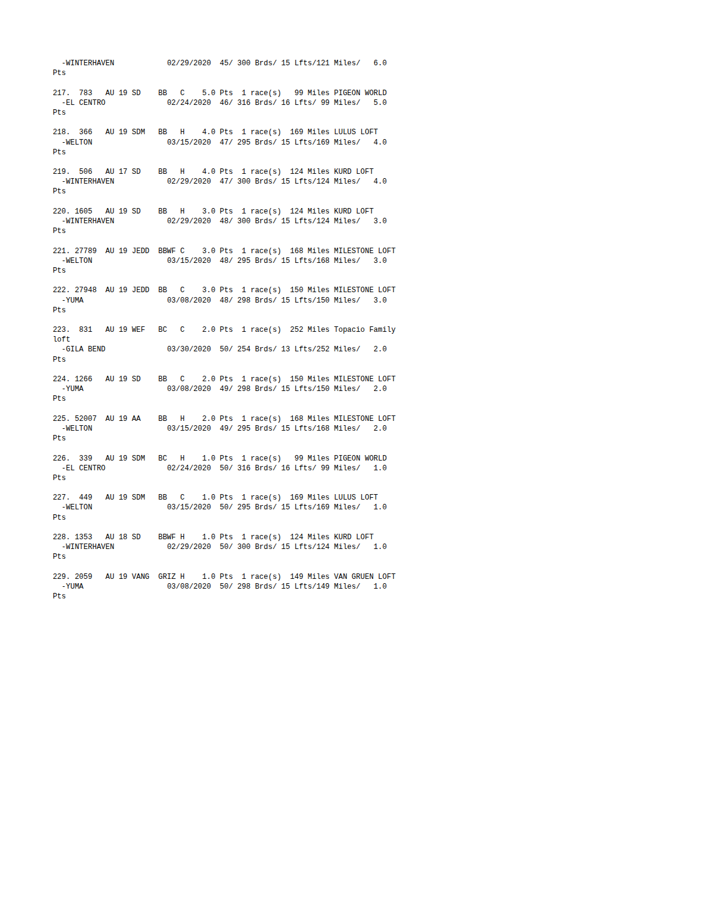-WINTERHAVEN            02/29/2020  45/ 300 Brds/ 15 Lfts/121 Miles/   6.0 
Pts

217.  783   AU 19 SD    BB   C    5.0 Pts  1 race(s)   99 Miles PIGEON WORLD
  -EL CENTRO              02/24/2020  46/ 316 Brds/ 16 Lfts/ 99 Miles/   5.0 
Pts

218.  366   AU 19 SDM   BB   H    4.0 Pts  1 race(s)  169 Miles LULUS LOFT
  -WELTON                 03/15/2020  47/ 295 Brds/ 15 Lfts/169 Miles/   4.0 
Pts

219.  506   AU 17 SD    BB   H    4.0 Pts  1 race(s)  124 Miles KURD LOFT
  -WINTERHAVEN            02/29/2020  47/ 300 Brds/ 15 Lfts/124 Miles/   4.0 
Pts

220. 1605   AU 19 SD    BB   H    3.0 Pts  1 race(s)  124 Miles KURD LOFT
  -WINTERHAVEN            02/29/2020  48/ 300 Brds/ 15 Lfts/124 Miles/   3.0 
Pts

221. 27789  AU 19 JEDD  BBWF C    3.0 Pts  1 race(s)  168 Miles MILESTONE LOFT
  -WELTON                 03/15/2020  48/ 295 Brds/ 15 Lfts/168 Miles/   3.0 
Pts

222. 27948  AU 19 JEDD  BB   C    3.0 Pts  1 race(s)  150 Miles MILESTONE LOFT
  -YUMA                   03/08/2020  48/ 298 Brds/ 15 Lfts/150 Miles/   3.0 
Pts

223.  831   AU 19 WEF   BC   C    2.0 Pts  1 race(s)  252 Miles Topacio Family 
loft
  -GILA BEND              03/30/2020  50/ 254 Brds/ 13 Lfts/252 Miles/   2.0 
Pts

224. 1266   AU 19 SD    BB   C    2.0 Pts  1 race(s)  150 Miles MILESTONE LOFT
  -YUMA                   03/08/2020  49/ 298 Brds/ 15 Lfts/150 Miles/   2.0 
Pts

225. 52007  AU 19 AA    BB   H    2.0 Pts  1 race(s)  168 Miles MILESTONE LOFT
  -WELTON                 03/15/2020  49/ 295 Brds/ 15 Lfts/168 Miles/   2.0 
Pts

226.  339   AU 19 SDM   BC   H    1.0 Pts  1 race(s)   99 Miles PIGEON WORLD
  -EL CENTRO              02/24/2020  50/ 316 Brds/ 16 Lfts/ 99 Miles/   1.0 
Pts

227.  449   AU 19 SDM   BB   C    1.0 Pts  1 race(s)  169 Miles LULUS LOFT
  -WELTON                 03/15/2020  50/ 295 Brds/ 15 Lfts/169 Miles/   1.0 
Pts

228. 1353   AU 18 SD    BBWF H    1.0 Pts  1 race(s)  124 Miles KURD LOFT
  -WINTERHAVEN            02/29/2020  50/ 300 Brds/ 15 Lfts/124 Miles/   1.0 
Pts

229. 2059   AU 19 VANG  GRIZ H    1.0 Pts  1 race(s)  149 Miles VAN GRUEN LOFT
  -YUMA                   03/08/2020  50/ 298 Brds/ 15 Lfts/149 Miles/   1.0 
Pts